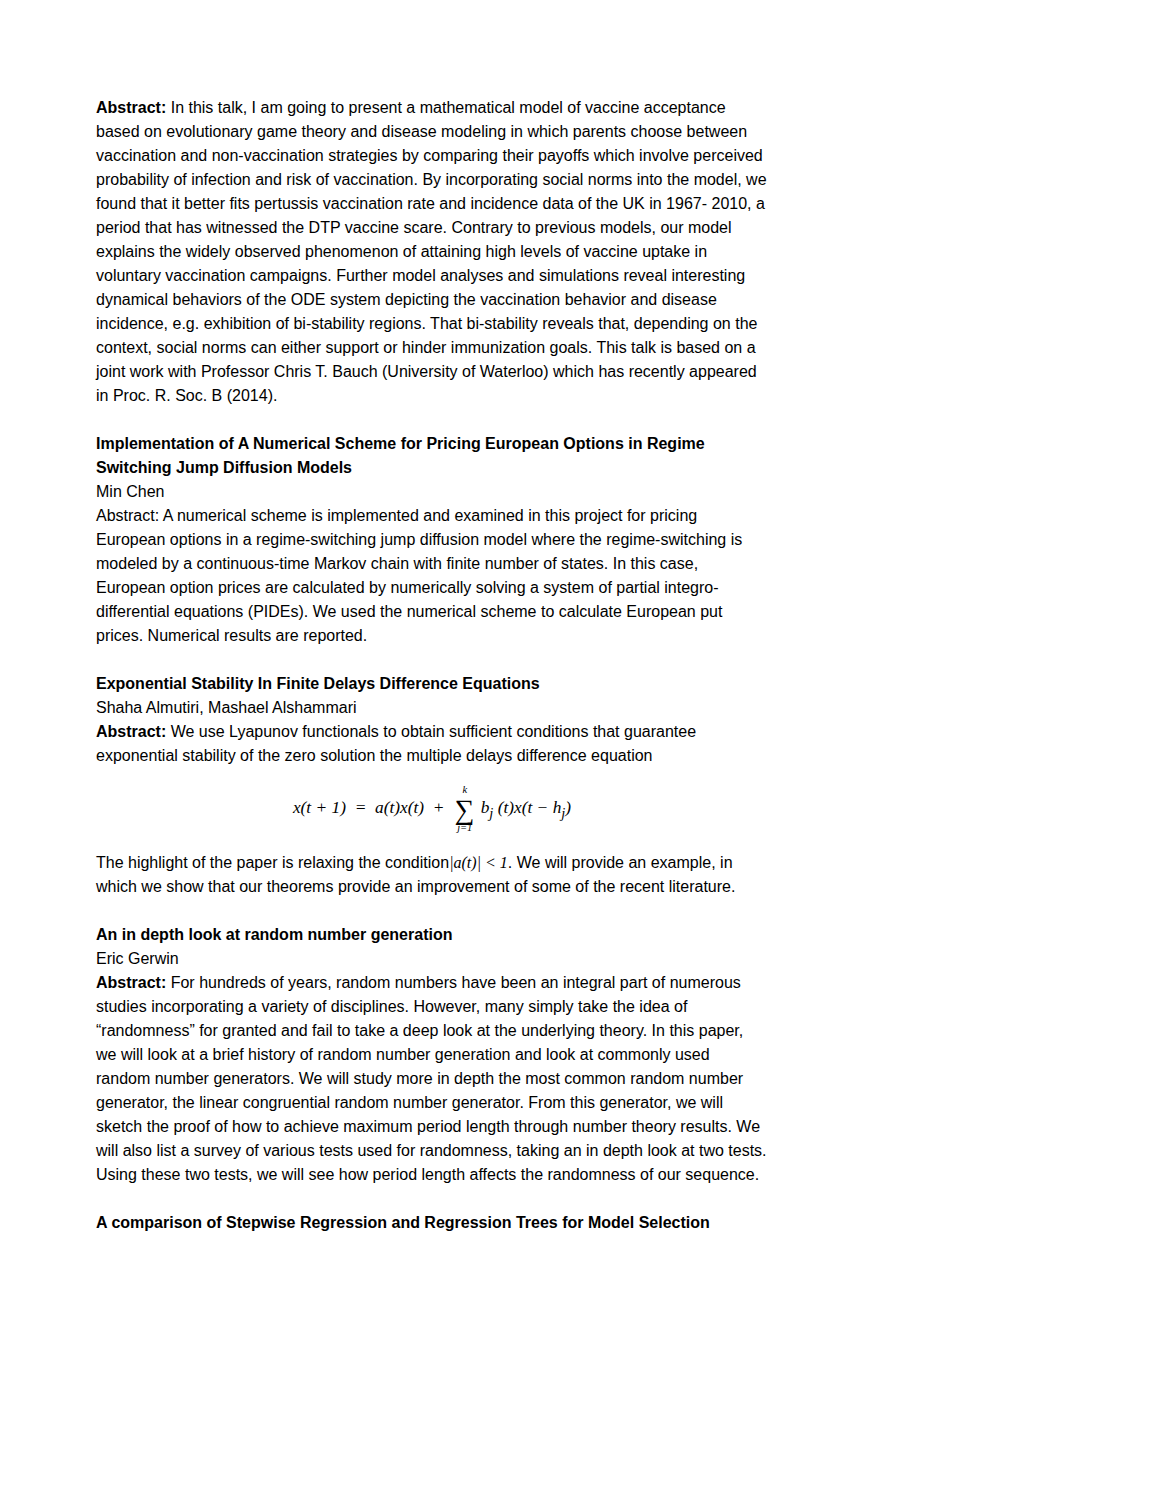Abstract: In this talk, I am going to present a mathematical model of vaccine acceptance based on evolutionary game theory and disease modeling in which parents choose between vaccination and non-vaccination strategies by comparing their payoffs which involve perceived probability of infection and risk of vaccination. By incorporating social norms into the model, we found that it better fits pertussis vaccination rate and incidence data of the UK in 1967- 2010, a period that has witnessed the DTP vaccine scare. Contrary to previous models, our model explains the widely observed phenomenon of attaining high levels of vaccine uptake in voluntary vaccination campaigns. Further model analyses and simulations reveal interesting dynamical behaviors of the ODE system depicting the vaccination behavior and disease incidence, e.g. exhibition of bi-stability regions. That bi-stability reveals that, depending on the context, social norms can either support or hinder immunization goals. This talk is based on a joint work with Professor Chris T. Bauch (University of Waterloo) which has recently appeared in Proc. R. Soc. B (2014).
Implementation of A Numerical Scheme for Pricing European Options in Regime Switching Jump Diffusion Models
Min Chen
Abstract: A numerical scheme is implemented and examined in this project for pricing European options in a regime-switching jump diffusion model where the regime-switching is modeled by a continuous-time Markov chain with finite number of states. In this case, European option prices are calculated by numerically solving a system of partial integro-differential equations (PIDEs). We used the numerical scheme to calculate European put prices. Numerical results are reported.
Exponential Stability In Finite Delays Difference Equations
Shaha Almutiri, Mashael Alshammari
Abstract: We use Lyapunov functionals to obtain sufficient conditions that guarantee exponential stability of the zero solution the multiple delays difference equation
x(t + 1) = a(t)x(t) + k ∑ j=1 bj (t)x(t − hj)
The highlight of the paper is relaxing the condition|a(t)| < 1. We will provide an example, in which we show that our theorems provide an improvement of some of the recent literature.
An in depth look at random number generation
Eric Gerwin
Abstract: For hundreds of years, random numbers have been an integral part of numerous studies incorporating a variety of disciplines. However, many simply take the idea of “randomness” for granted and fail to take a deep look at the underlying theory. In this paper, we will look at a brief history of random number generation and look at commonly used random number generators. We will study more in depth the most common random number generator, the linear congruential random number generator. From this generator, we will sketch the proof of how to achieve maximum period length through number theory results. We will also list a survey of various tests used for randomness, taking an in depth look at two tests. Using these two tests, we will see how period length affects the randomness of our sequence.
A comparison of Stepwise Regression and Regression Trees for Model Selection